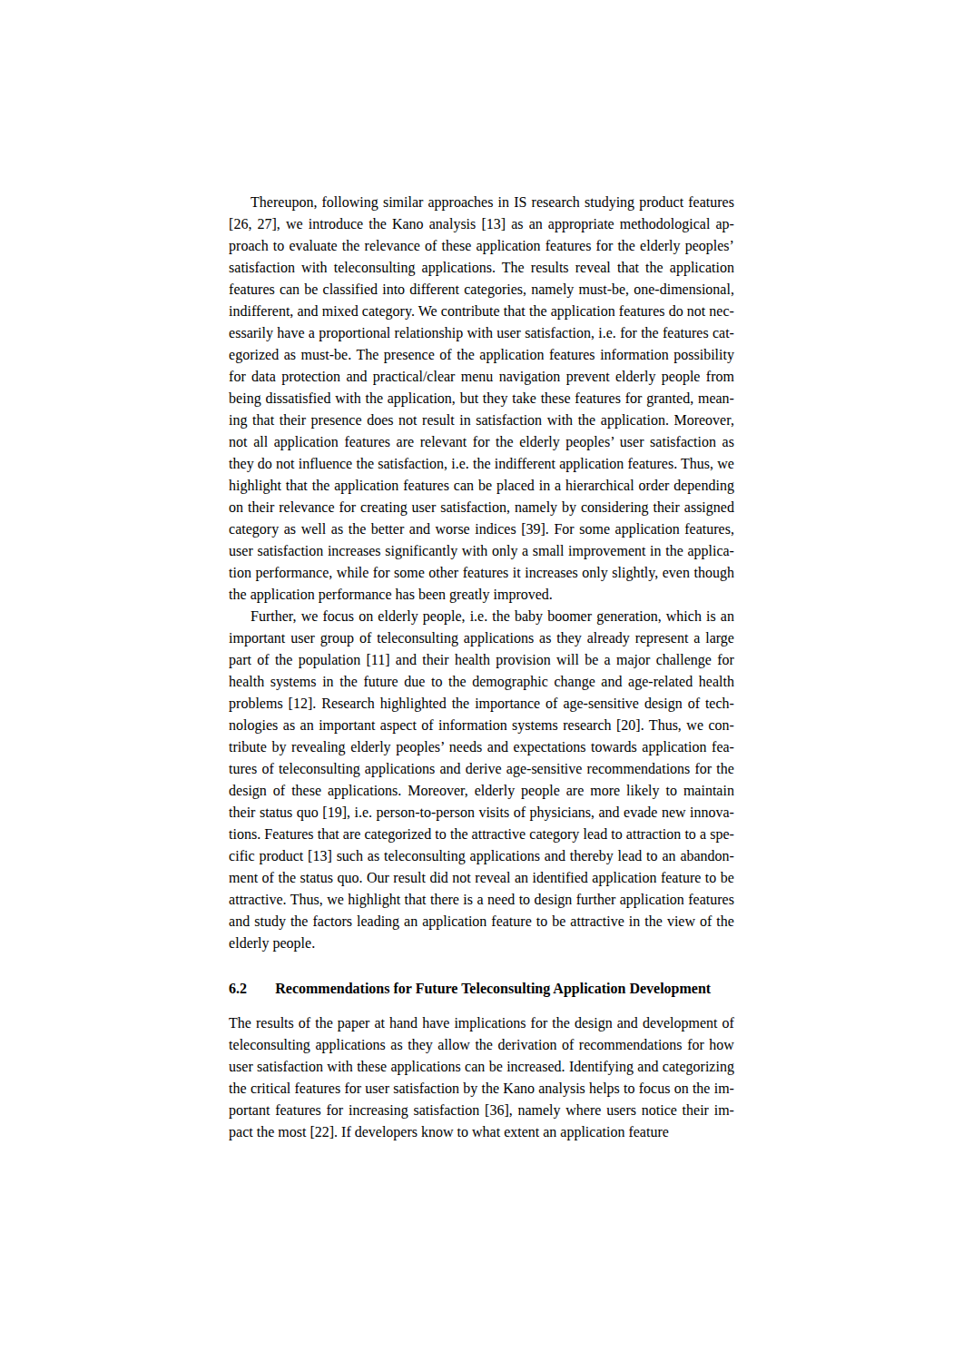Thereupon, following similar approaches in IS research studying product features [26, 27], we introduce the Kano analysis [13] as an appropriate methodological approach to evaluate the relevance of these application features for the elderly peoples’ satisfaction with teleconsulting applications. The results reveal that the application features can be classified into different categories, namely must-be, one-dimensional, indifferent, and mixed category. We contribute that the application features do not necessarily have a proportional relationship with user satisfaction, i.e. for the features categorized as must-be. The presence of the application features information possibility for data protection and practical/clear menu navigation prevent elderly people from being dissatisfied with the application, but they take these features for granted, meaning that their presence does not result in satisfaction with the application. Moreover, not all application features are relevant for the elderly peoples’ user satisfaction as they do not influence the satisfaction, i.e. the indifferent application features. Thus, we highlight that the application features can be placed in a hierarchical order depending on their relevance for creating user satisfaction, namely by considering their assigned category as well as the better and worse indices [39]. For some application features, user satisfaction increases significantly with only a small improvement in the application performance, while for some other features it increases only slightly, even though the application performance has been greatly improved.
Further, we focus on elderly people, i.e. the baby boomer generation, which is an important user group of teleconsulting applications as they already represent a large part of the population [11] and their health provision will be a major challenge for health systems in the future due to the demographic change and age-related health problems [12]. Research highlighted the importance of age-sensitive design of technologies as an important aspect of information systems research [20]. Thus, we contribute by revealing elderly peoples’ needs and expectations towards application features of teleconsulting applications and derive age-sensitive recommendations for the design of these applications. Moreover, elderly people are more likely to maintain their status quo [19], i.e. person-to-person visits of physicians, and evade new innovations. Features that are categorized to the attractive category lead to attraction to a specific product [13] such as teleconsulting applications and thereby lead to an abandonment of the status quo. Our result did not reveal an identified application feature to be attractive. Thus, we highlight that there is a need to design further application features and study the factors leading an application feature to be attractive in the view of the elderly people.
6.2 Recommendations for Future Teleconsulting Application Development
The results of the paper at hand have implications for the design and development of teleconsulting applications as they allow the derivation of recommendations for how user satisfaction with these applications can be increased. Identifying and categorizing the critical features for user satisfaction by the Kano analysis helps to focus on the important features for increasing satisfaction [36], namely where users notice their impact the most [22]. If developers know to what extent an application feature